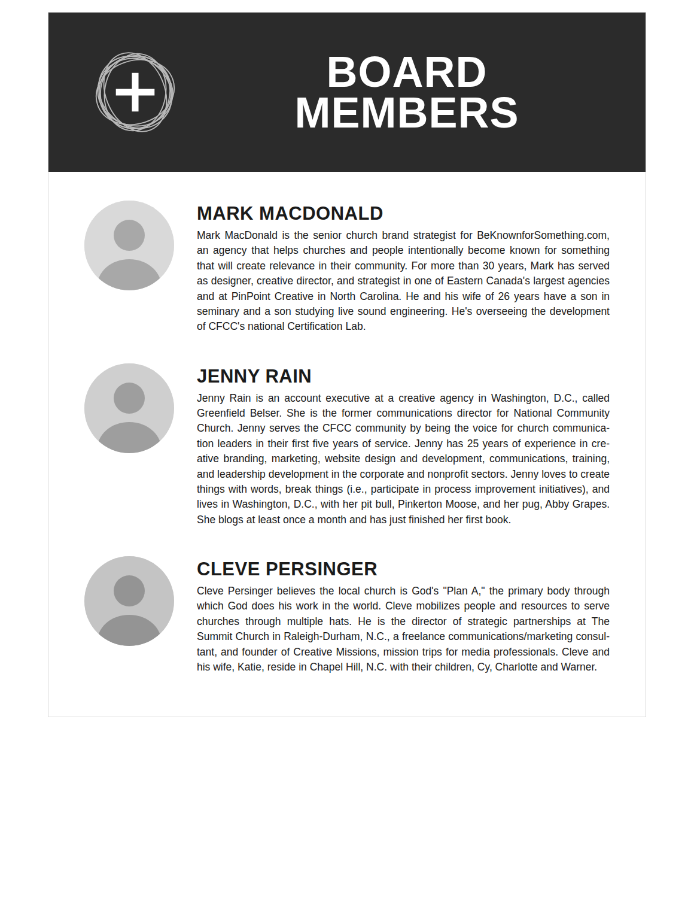BOARD
MEMBERS
MARK MACDONALD
Mark MacDonald is the senior church brand strategist for BeKnownforSomething.com, an agency that helps churches and people intentionally become known for something that will create relevance in their community. For more than 30 years, Mark has served as designer, creative director, and strategist in one of Eastern Canada's largest agencies and at PinPoint Creative in North Carolina. He and his wife of 26 years have a son in seminary and a son studying live sound engineering. He's overseeing the development of CFCC's national Certification Lab.
JENNY RAIN
Jenny Rain is an account executive at a creative agency in Washington, D.C., called Greenfield Belser. She is the former communications director for National Community Church. Jenny serves the CFCC community by being the voice for church communication leaders in their first five years of service. Jenny has 25 years of experience in creative branding, marketing, website design and development, communications, training, and leadership development in the corporate and nonprofit sectors. Jenny loves to create things with words, break things (i.e., participate in process improvement initiatives), and lives in Washington, D.C., with her pit bull, Pinkerton Moose, and her pug, Abby Grapes. She blogs at least once a month and has just finished her first book.
CLEVE PERSINGER
Cleve Persinger believes the local church is God's "Plan A," the primary body through which God does his work in the world. Cleve mobilizes people and resources to serve churches through multiple hats. He is the director of strategic partnerships at The Summit Church in Raleigh-Durham, N.C., a freelance communications/marketing consultant, and founder of Creative Missions, mission trips for media professionals. Cleve and his wife, Katie, reside in Chapel Hill, N.C. with their children, Cy, Charlotte and Warner.